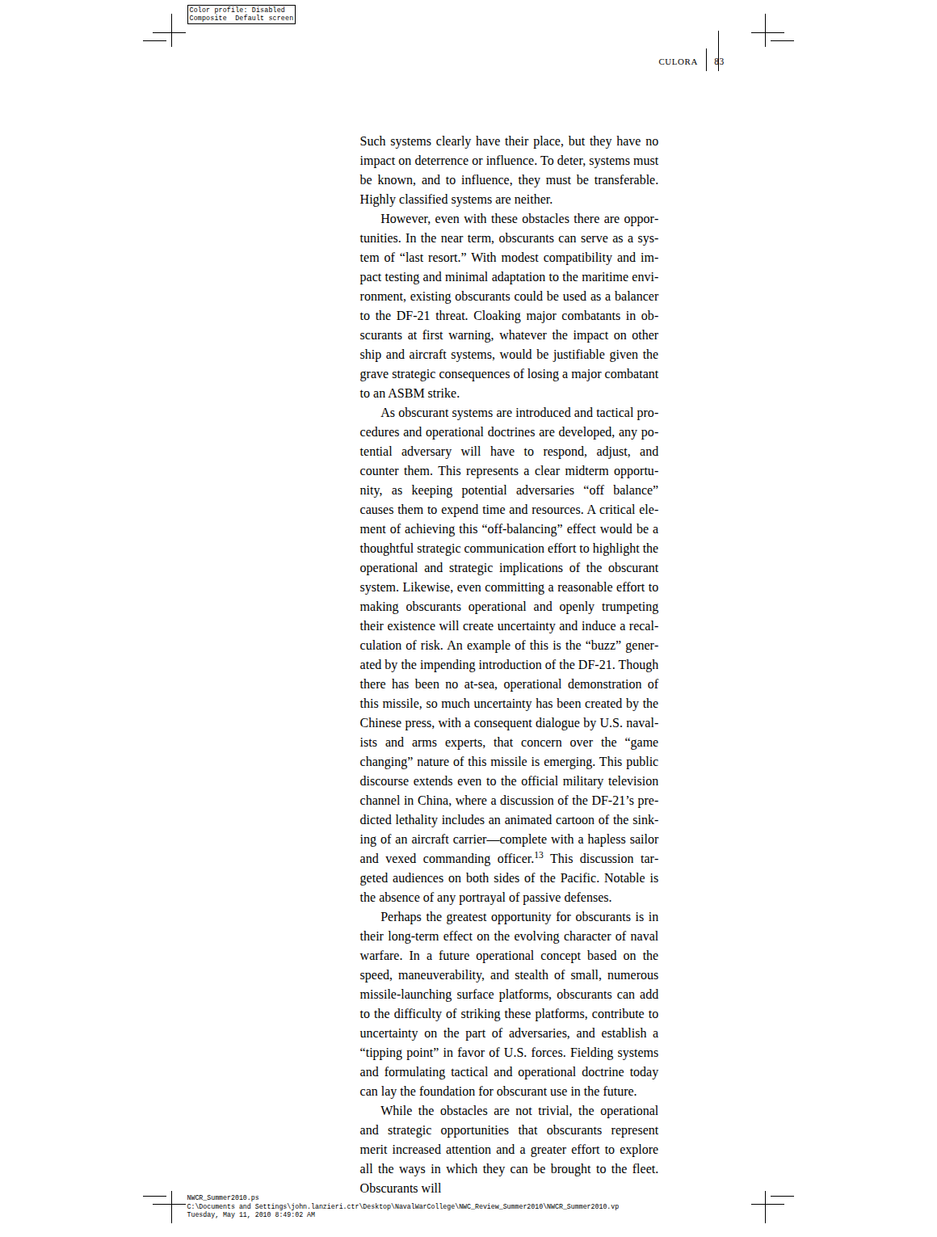Color profile: Disabled Composite Default screen
CULORA 83
Such systems clearly have their place, but they have no impact on deterrence or influence. To deter, systems must be known, and to influence, they must be transferable. Highly classified systems are neither.
However, even with these obstacles there are opportunities. In the near term, obscurants can serve as a system of “last resort.” With modest compatibility and impact testing and minimal adaptation to the maritime environment, existing obscurants could be used as a balancer to the DF-21 threat. Cloaking major combatants in obscurants at first warning, whatever the impact on other ship and aircraft systems, would be justifiable given the grave strategic consequences of losing a major combatant to an ASBM strike.
As obscurant systems are introduced and tactical procedures and operational doctrines are developed, any potential adversary will have to respond, adjust, and counter them. This represents a clear midterm opportunity, as keeping potential adversaries “off balance” causes them to expend time and resources. A critical element of achieving this “off-balancing” effect would be a thoughtful strategic communication effort to highlight the operational and strategic implications of the obscurant system. Likewise, even committing a reasonable effort to making obscurants operational and openly trumpeting their existence will create uncertainty and induce a recalculation of risk. An example of this is the “buzz” generated by the impending introduction of the DF-21. Though there has been no at-sea, operational demonstration of this missile, so much uncertainty has been created by the Chinese press, with a consequent dialogue by U.S. navalists and arms experts, that concern over the “game changing” nature of this missile is emerging. This public discourse extends even to the official military television channel in China, where a discussion of the DF-21’s predicted lethality includes an animated cartoon of the sinking of an aircraft carrier—complete with a hapless sailor and vexed commanding officer.13 This discussion targeted audiences on both sides of the Pacific. Notable is the absence of any portrayal of passive defenses.
Perhaps the greatest opportunity for obscurants is in their long-term effect on the evolving character of naval warfare. In a future operational concept based on the speed, maneuverability, and stealth of small, numerous missile-launching surface platforms, obscurants can add to the difficulty of striking these platforms, contribute to uncertainty on the part of adversaries, and establish a “tipping point” in favor of U.S. forces. Fielding systems and formulating tactical and operational doctrine today can lay the foundation for obscurant use in the future.
While the obstacles are not trivial, the operational and strategic opportunities that obscurants represent merit increased attention and a greater effort to explore all the ways in which they can be brought to the fleet. Obscurants will
NWCR_Summer2010.ps C:\Documents and Settings\john.lanzieri.ctr\Desktop\NavalWarCollege\NWC_Review_Summer2010\NWCR_Summer2010.vp Tuesday, May 11, 2010 8:49:02 AM